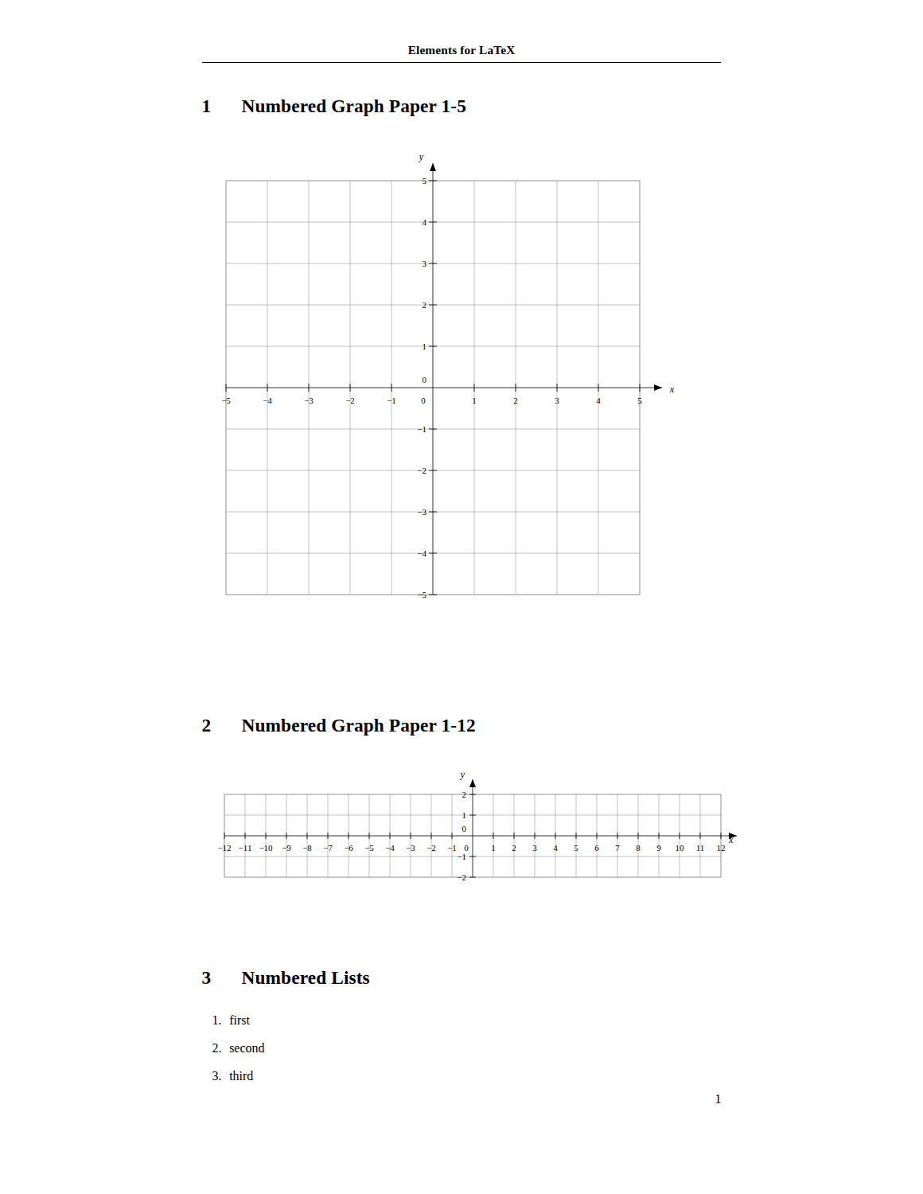Elements for LaTeX
1 Numbered Graph Paper 1-5
−5 −4 −3 −2 −1 1 2 3 4 5 0 5 4 3 2 1 −1 −2 −3 −4 −5 0 x y
2 Numbered Graph Paper 1-12
−12 −11 −10 −9 −8 −7 −6 −5 −4 −3 −2 −1 1 2 3 4 5 6 7 8 9 10 11 12 0 2 1 −1 −2 0 x y
3 Numbered Lists
first
second
third
1